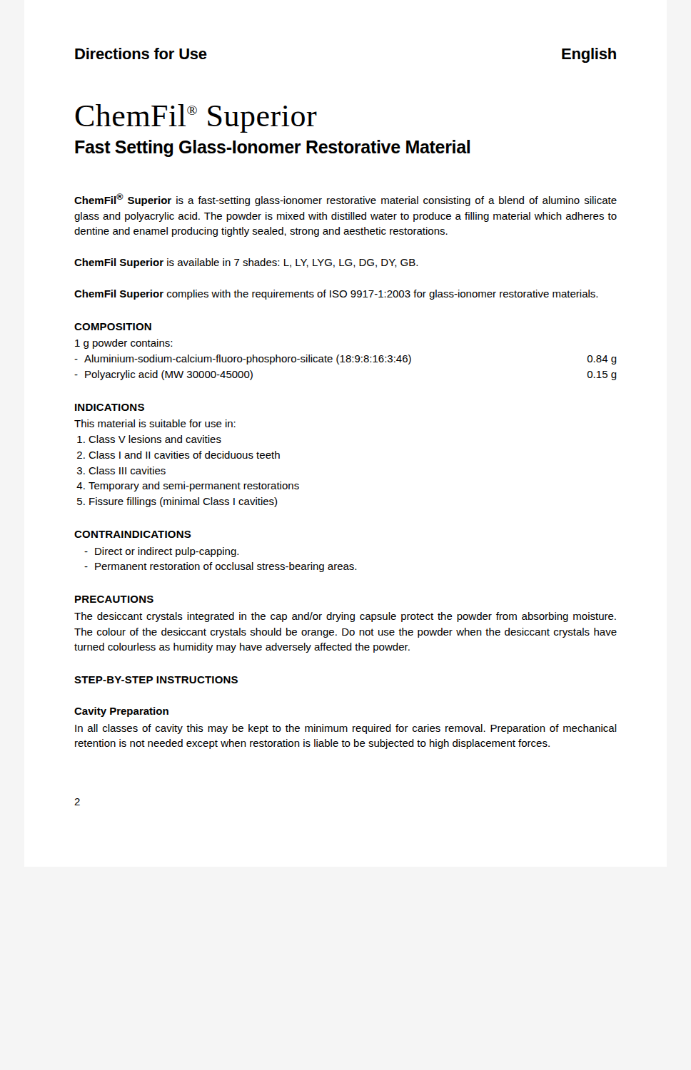Directions for Use English
ChemFil® Superior
Fast Setting Glass-Ionomer Restorative Material
ChemFil® Superior is a fast-setting glass-ionomer restorative material consisting of a blend of alumino silicate glass and polyacrylic acid. The powder is mixed with distilled water to produce a filling material which adheres to dentine and enamel producing tightly sealed, strong and aesthetic restorations.
ChemFil Superior is available in 7 shades: L, LY, LYG, LG, DG, DY, GB.
ChemFil Superior complies with the requirements of ISO 9917-1:2003 for glass-ionomer restorative materials.
Composition
1 g powder contains:
| - | Aluminium-sodium-calcium-fluoro-phosphoro-silicate (18:9:8:16:3:46) | 0.84 g |
| - | Polyacrylic acid (MW 30000-45000) | 0.15 g |
Indications
This material is suitable for use in:
Class V lesions and cavities
Class I and II cavities of deciduous teeth
Class III cavities
Temporary and semi-permanent restorations
Fissure fillings (minimal Class I cavities)
Contraindications
Direct or indirect pulp-capping.
Permanent restoration of occlusal stress-bearing areas.
Precautions
The desiccant crystals integrated in the cap and/or drying capsule protect the powder from absorbing moisture. The colour of the desiccant crystals should be orange. Do not use the powder when the desiccant crystals have turned colourless as humidity may have adversely affected the powder.
Step-by-Step Instructions
Cavity Preparation
In all classes of cavity this may be kept to the minimum required for caries removal. Preparation of mechanical retention is not needed except when restoration is liable to be subjected to high displacement forces.
2